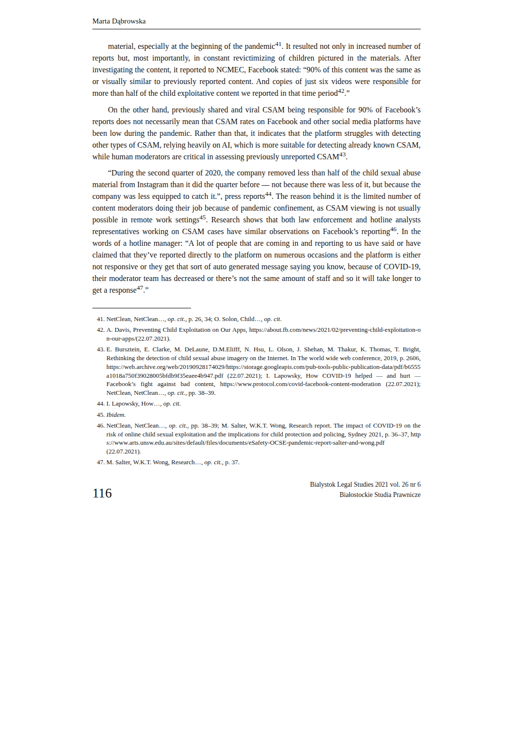Marta Dąbrowska
material, especially at the beginning of the pandemic41. It resulted not only in increased number of reports but, most importantly, in constant revictimizing of children pictured in the materials. After investigating the content, it reported to NCMEC, Facebook stated: “90% of this content was the same as or visually similar to previously reported content. And copies of just six videos were responsible for more than half of the child exploitative content we reported in that time period42.”
On the other hand, previously shared and viral CSAM being responsible for 90% of Facebook’s reports does not necessarily mean that CSAM rates on Facebook and other social media platforms have been low during the pandemic. Rather than that, it indicates that the platform struggles with detecting other types of CSAM, relying heavily on AI, which is more suitable for detecting already known CSAM, while human moderators are critical in assessing previously unreported CSAM43.
“During the second quarter of 2020, the company removed less than half of the child sexual abuse material from Instagram than it did the quarter before — not because there was less of it, but because the company was less equipped to catch it.”, press reports44. The reason behind it is the limited number of content moderators doing their job because of pandemic confinement, as CSAM viewing is not usually possible in remote work settings45. Research shows that both law enforcement and hotline analysts representatives working on CSAM cases have similar observations on Facebook’s reporting46. In the words of a hotline manager: “A lot of people that are coming in and reporting to us have said or have claimed that they’ve reported directly to the platform on numerous occasions and the platform is either not responsive or they get that sort of auto generated message saying you know, because of COVID-19, their moderator team has decreased or there’s not the same amount of staff and so it will take longer to get a response47.”
NetClean, NetClean…, op. cit., p. 26, 34; O. Solon, Child…, op. cit.
A. Davis, Preventing Child Exploitation on Our Apps, https://about.fb.com/news/2021/02/preventing-child-exploitation-on-our-apps/(22.07.2021).
E. Bursztein, E. Clarke, M. DeLaune, D.M.Elifff, N. Hsu, L. Olson, J. Shehan, M. Thakur, K. Thomas, T. Bright, Rethinking the detection of child sexual abuse imagery on the Internet. In The world wide web conference, 2019, p. 2606, https://web.archive.org/web/20190928174029/https://storage.googleapis.com/pub-tools-public-publication-data/pdf/b6555a1018a750f39028005bfdb9f35eaee4b947.pdf (22.07.2021); I. Lapowsky, How COVID-19 helped — and hurt — Facebook’s fight against bad content, https://www.protocol.com/covid-facebook-content-moderation (22.07.2021); NetClean, NetClean…, op. cit., pp. 38–39.
I. Lapowsky, How…, op. cit.
Ibidem.
NetClean, NetClean…, op. cit., pp. 38–39; M. Salter, W.K.T. Wong, Research report. The impact of COVID-19 on the risk of online child sexual exploitation and the implications for child protection and policing, Sydney 2021, p. 36–37, https://www.arts.unsw.edu.au/sites/default/files/documents/eSafety-OCSE-pandemic-report-salter-and-wong.pdf (22.07.2021).
M. Salter, W.K.T. Wong, Research…, op. cit., p. 37.
116
Bialystok Legal Studies 2021 vol. 26 nr 6
Białostockie Studia Prawnicze